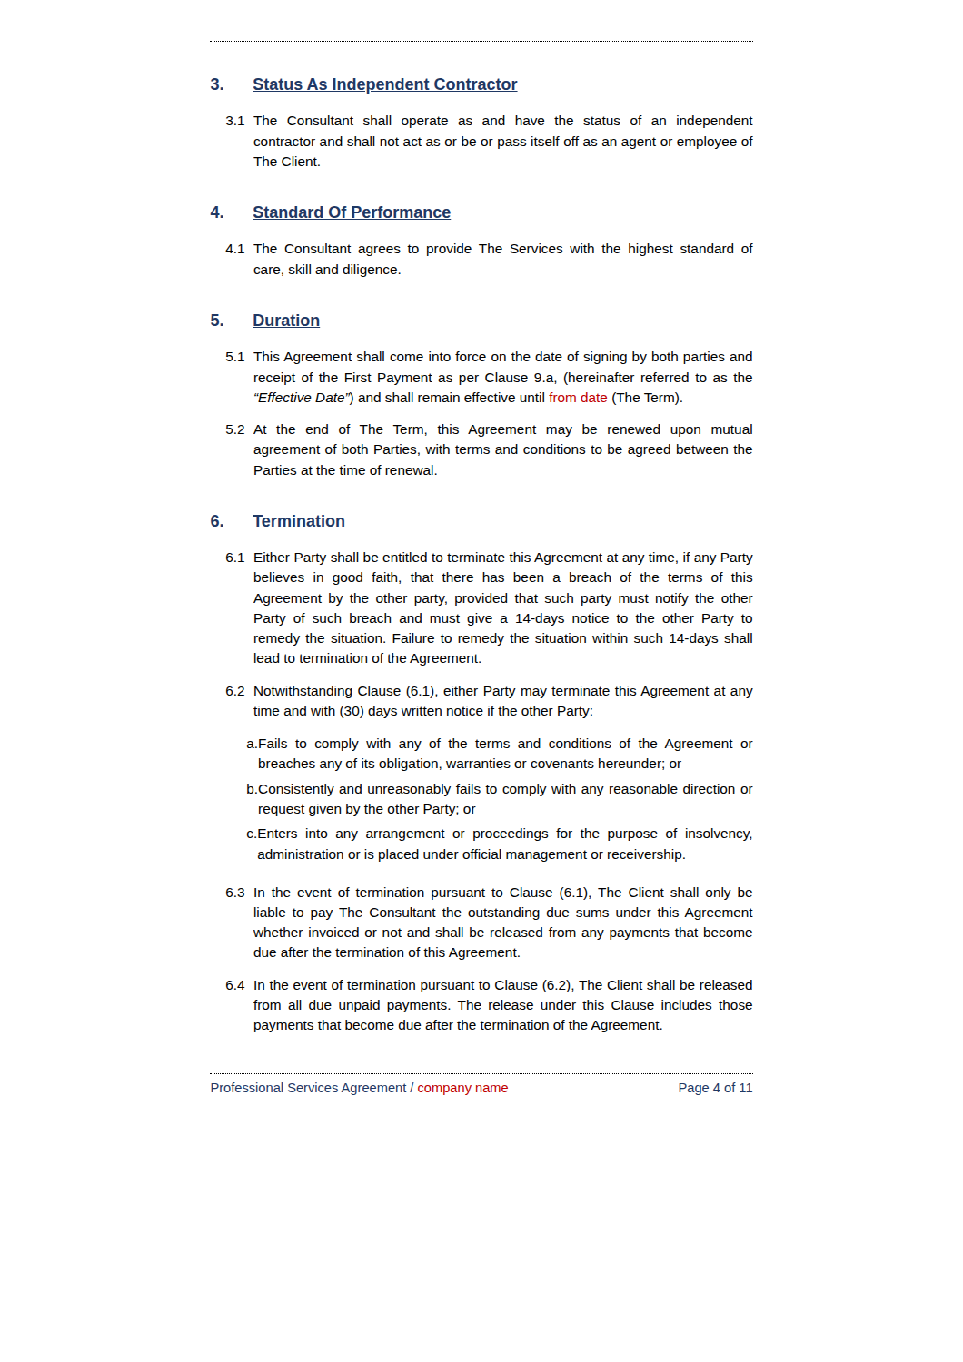3. Status As Independent Contractor
3.1
The Consultant shall operate as and have the status of an independent contractor and shall not act as or be or pass itself off as an agent or employee of The Client.
4. Standard Of Performance
4.1
The Consultant agrees to provide The Services with the highest standard of care, skill and diligence.
5. Duration
5.1
This Agreement shall come into force on the date of signing by both parties and receipt of the First Payment as per Clause 9.a, (hereinafter referred to as the “Effective Date”) and shall remain effective until from date (The Term).
5.2
At the end of The Term, this Agreement may be renewed upon mutual agreement of both Parties, with terms and conditions to be agreed between the Parties at the time of renewal.
6. Termination
6.1
Either Party shall be entitled to terminate this Agreement at any time, if any Party believes in good faith, that there has been a breach of the terms of this Agreement by the other party, provided that such party must notify the other Party of such breach and must give a 14-days notice to the other Party to remedy the situation. Failure to remedy the situation within such 14-days shall lead to termination of the Agreement.
6.2
Notwithstanding Clause (6.1), either Party may terminate this Agreement at any time and with (30) days written notice if the other Party:
a.
Fails to comply with any of the terms and conditions of the Agreement or breaches any of its obligation, warranties or covenants hereunder; or
b.
Consistently and unreasonably fails to comply with any reasonable direction or request given by the other Party; or
c.
Enters into any arrangement or proceedings for the purpose of insolvency, administration or is placed under official management or receivership.
6.3
In the event of termination pursuant to Clause (6.1), The Client shall only be liable to pay The Consultant the outstanding due sums under this Agreement whether invoiced or not and shall be released from any payments that become due after the termination of this Agreement.
6.4
In the event of termination pursuant to Clause (6.2), The Client shall be released from all due unpaid payments. The release under this Clause includes those payments that become due after the termination of the Agreement.
Professional Services Agreement / company name
Page 4 of 11